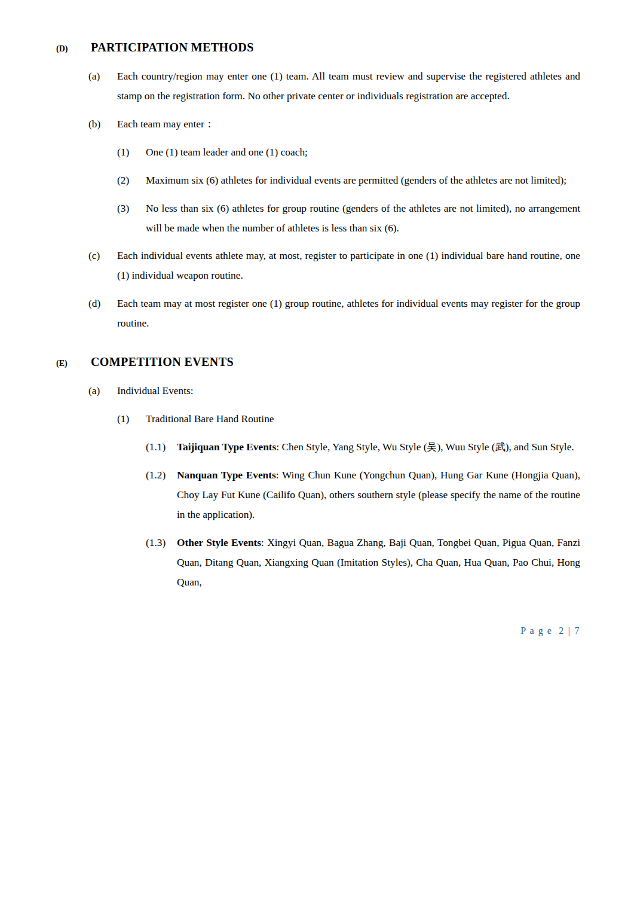(D)
PARTICIPATION METHODS
(a)
Each country/region may enter one (1) team. All team must review and supervise the registered athletes and stamp on the registration form. No other private center or individuals registration are accepted.
(b)
Each team may enter：
(1)
One (1) team leader and one (1) coach;
(2)
Maximum six (6) athletes for individual events are permitted (genders of the athletes are not limited);
(3)
No less than six (6) athletes for group routine (genders of the athletes are not limited), no arrangement will be made when the number of athletes is less than six (6).
(c)
Each individual events athlete may, at most, register to participate in one (1) individual bare hand routine, one (1) individual weapon routine.
(d)
Each team may at most register one (1) group routine, athletes for individual events may register for the group routine.
(E)
COMPETITION EVENTS
(a)
Individual Events:
(1)
Traditional Bare Hand Routine
(1.1)
Taijiquan Type Events: Chen Style, Yang Style, Wu Style (吴), Wuu Style (武), and Sun Style.
(1.2)
Nanquan Type Events: Wing Chun Kune (Yongchun Quan), Hung Gar Kune (Hongjia Quan), Choy Lay Fut Kune (Cailifo Quan), others southern style (please specify the name of the routine in the application).
(1.3)
Other Style Events: Xingyi Quan, Bagua Zhang, Baji Quan, Tongbei Quan, Pigua Quan, Fanzi Quan, Ditang Quan, Xiangxing Quan (Imitation Styles), Cha Quan, Hua Quan, Pao Chui, Hong Quan,
P a g e 2|7